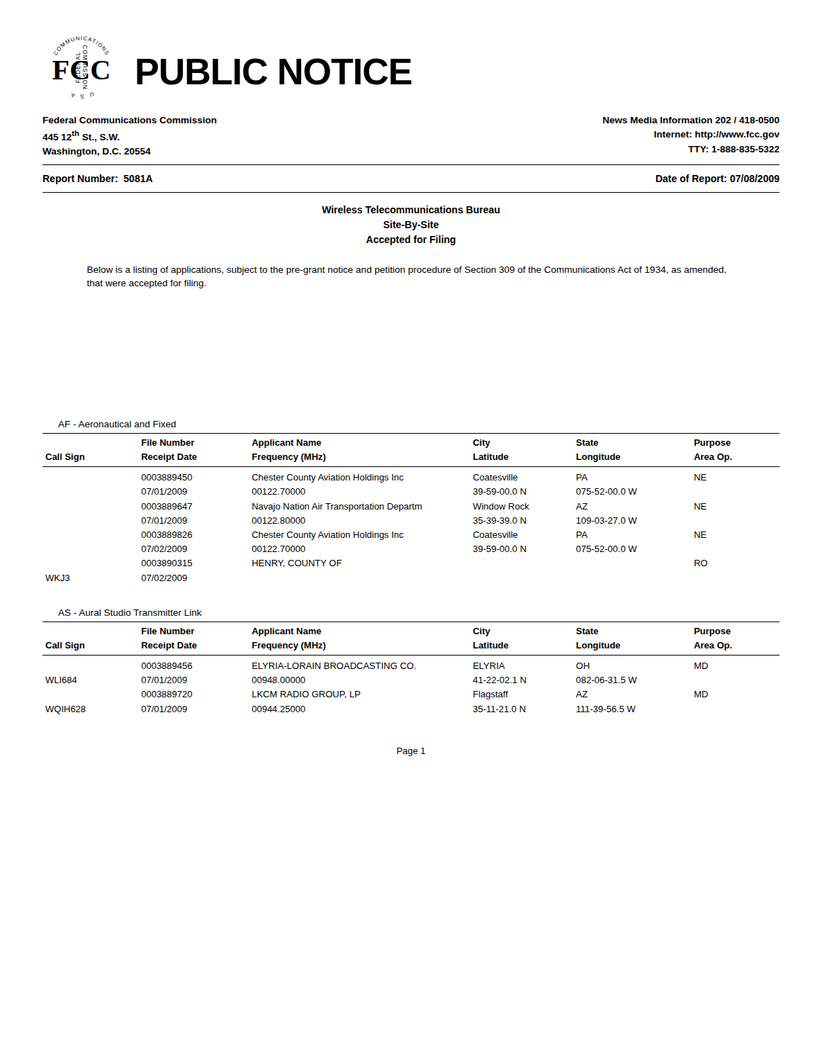COMMUNICATIONS U S A FEDERAL COMMISSION FCC
PUBLIC NOTICE
Federal Communications Commission
445 12th St., S.W.
Washington, D.C. 20554
News Media Information 202 / 418-0500
Internet: http://www.fcc.gov
TTY: 1-888-835-5322
Report Number: 5081A Date of Report: 07/08/2009
Wireless Telecommunications Bureau
Site-By-Site
Accepted for Filing
Below is a listing of applications, subject to the pre-grant notice and petition procedure of Section 309 of the Communications Act of 1934, as amended, that were accepted for filing.
AF - Aeronautical and Fixed
| | File Number | Applicant Name | City | State | Purpose |
| --- | --- | --- | --- | --- | --- |
| Call Sign | Receipt Date | Frequency (MHz) | Latitude | Longitude | Area Op. |
| | 0003889450 | Chester County Aviation Holdings Inc | Coatesville | PA | NE |
| | 07/01/2009 | 00122.70000 | 39-59-00.0 N | 075-52-00.0 W | |
| | 0003889647 | Navajo Nation Air Transportation Departm | Window Rock | AZ | NE |
| | 07/01/2009 | 00122.80000 | 35-39-39.0 N | 109-03-27.0 W | |
| | 0003889826 | Chester County Aviation Holdings Inc | Coatesville | PA | NE |
| | 07/02/2009 | 00122.70000 | 39-59-00.0 N | 075-52-00.0 W | |
| | 0003890315 | HENRY, COUNTY OF | | | RO |
| WKJ3 | 07/02/2009 | | | | |
AS - Aural Studio Transmitter Link
| | File Number | Applicant Name | City | State | Purpose |
| --- | --- | --- | --- | --- | --- |
| Call Sign | Receipt Date | Frequency (MHz) | Latitude | Longitude | Area Op. |
| | 0003889456 | ELYRIA-LORAIN BROADCASTING CO. | ELYRIA | OH | MD |
| WLI684 | 07/01/2009 | 00948.00000 | 41-22-02.1 N | 082-06-31.5 W | |
| | 0003889720 | LKCM RADIO GROUP, LP | Flagstaff | AZ | MD |
| WQIH628 | 07/01/2009 | 00944.25000 | 35-11-21.0 N | 111-39-56.5 W | |
Page 1